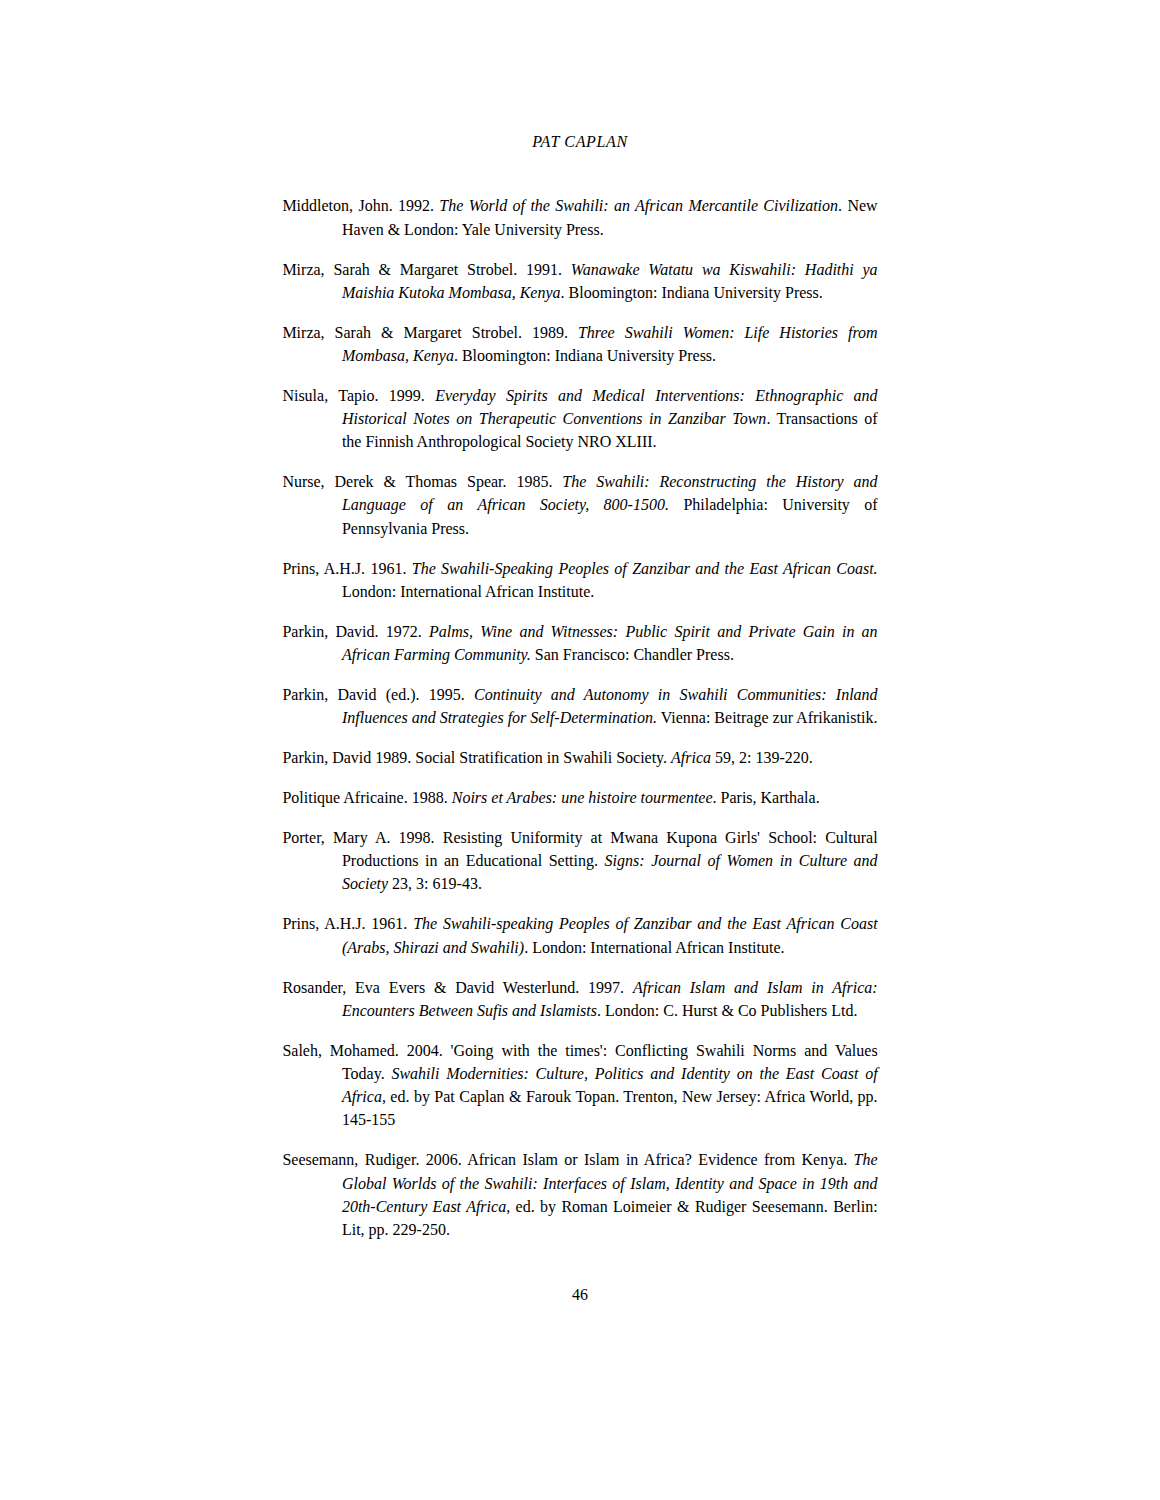PAT CAPLAN
Middleton, John. 1992. The World of the Swahili: an African Mercantile Civilization. New Haven & London: Yale University Press.
Mirza, Sarah & Margaret Strobel. 1991. Wanawake Watatu wa Kiswahili: Hadithi ya Maishia Kutoka Mombasa, Kenya. Bloomington: Indiana University Press.
Mirza, Sarah & Margaret Strobel. 1989. Three Swahili Women: Life Histories from Mombasa, Kenya. Bloomington: Indiana University Press.
Nisula, Tapio. 1999. Everyday Spirits and Medical Interventions: Ethnographic and Historical Notes on Therapeutic Conventions in Zanzibar Town. Transactions of the Finnish Anthropological Society NRO XLIII.
Nurse, Derek & Thomas Spear. 1985. The Swahili: Reconstructing the History and Language of an African Society, 800-1500. Philadelphia: University of Pennsylvania Press.
Prins, A.H.J. 1961. The Swahili-Speaking Peoples of Zanzibar and the East African Coast. London: International African Institute.
Parkin, David. 1972. Palms, Wine and Witnesses: Public Spirit and Private Gain in an African Farming Community. San Francisco: Chandler Press.
Parkin, David (ed.). 1995. Continuity and Autonomy in Swahili Communities: Inland Influences and Strategies for Self-Determination. Vienna: Beitrage zur Afrikanistik.
Parkin, David 1989. Social Stratification in Swahili Society. Africa 59, 2: 139-220.
Politique Africaine. 1988. Noirs et Arabes: une histoire tourmentee. Paris, Karthala.
Porter, Mary A. 1998. Resisting Uniformity at Mwana Kupona Girls' School: Cultural Productions in an Educational Setting. Signs: Journal of Women in Culture and Society 23, 3: 619-43.
Prins, A.H.J. 1961. The Swahili-speaking Peoples of Zanzibar and the East African Coast (Arabs, Shirazi and Swahili). London: International African Institute.
Rosander, Eva Evers & David Westerlund. 1997. African Islam and Islam in Africa: Encounters Between Sufis and Islamists. London: C. Hurst & Co Publishers Ltd.
Saleh, Mohamed. 2004. 'Going with the times': Conflicting Swahili Norms and Values Today. Swahili Modernities: Culture, Politics and Identity on the East Coast of Africa, ed. by Pat Caplan & Farouk Topan. Trenton, New Jersey: Africa World, pp. 145-155
Seesemann, Rudiger. 2006. African Islam or Islam in Africa? Evidence from Kenya. The Global Worlds of the Swahili: Interfaces of Islam, Identity and Space in 19th and 20th-Century East Africa, ed. by Roman Loimeier & Rudiger Seesemann. Berlin: Lit, pp. 229-250.
46